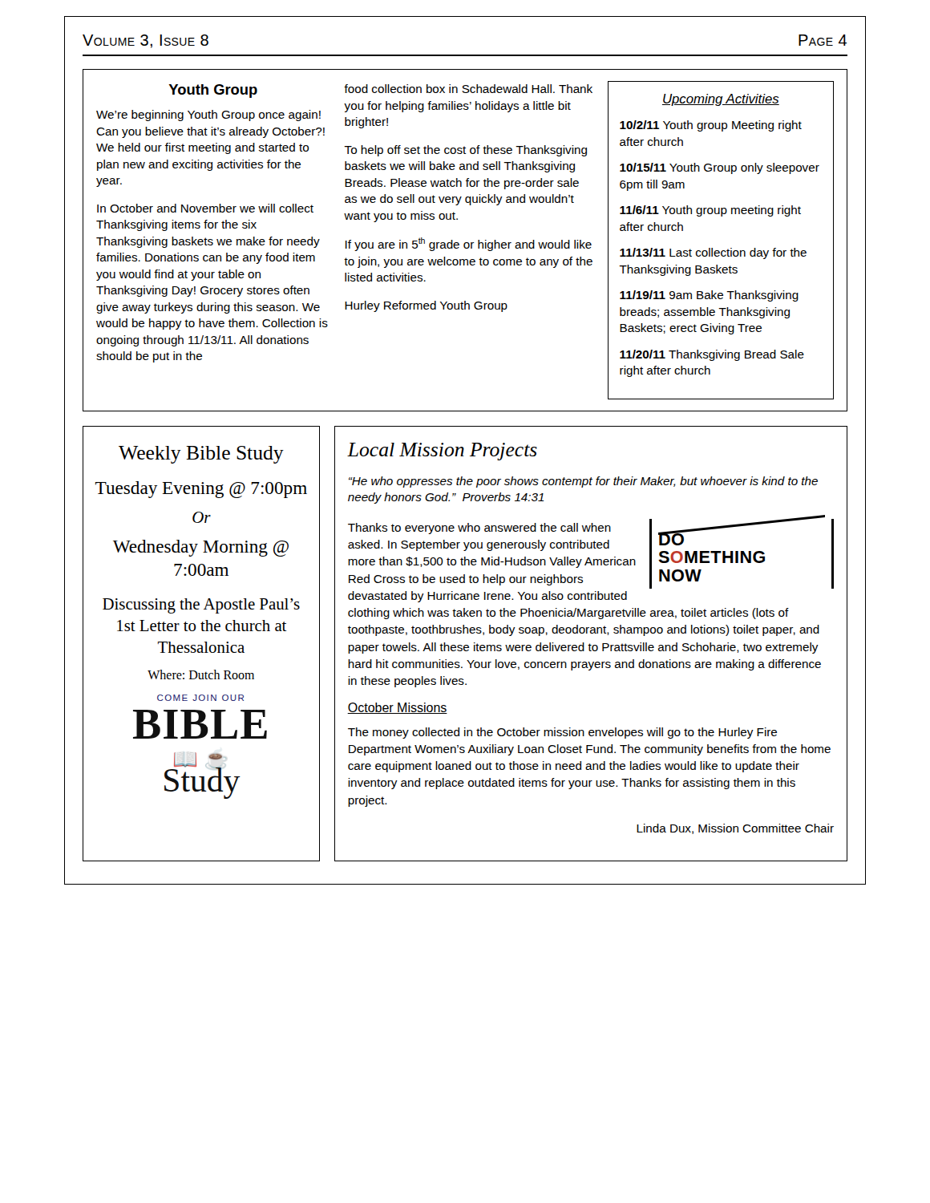Volume 3, Issue 8 Page 4
Youth Group
We’re beginning Youth Group once again! Can you believe that it’s already October?! We held our first meeting and started to plan new and exciting activities for the year.
In October and November we will collect Thanksgiving items for the six Thanksgiving baskets we make for needy families. Donations can be any food item you would find at your table on Thanksgiving Day! Grocery stores often give away turkeys during this season. We would be happy to have them. Collection is ongoing through 11/13/11. All donations should be put in the
food collection box in Schadewald Hall. Thank you for helping families’ holidays a little bit brighter!
To help off set the cost of these Thanksgiving baskets we will bake and sell Thanksgiving Breads. Please watch for the pre-order sale as we do sell out very quickly and wouldn’t want you to miss out.
If you are in 5th grade or higher and would like to join, you are welcome to come to any of the listed activities.
Hurley Reformed Youth Group
Upcoming Activities
10/2/11 Youth group Meeting right after church
10/15/11 Youth Group only sleepover 6pm till 9am
11/6/11 Youth group meeting right after church
11/13/11 Last collection day for the Thanksgiving Baskets
11/19/11 9am Bake Thanksgiving breads; assemble Thanksgiving Baskets; erect Giving Tree
11/20/11 Thanksgiving Bread Sale right after church
Weekly Bible Study
Tuesday Evening @ 7:00pm
Or
Wednesday Morning @ 7:00am
Discussing the Apostle Paul’s 1st Letter to the church at Thessalonica
Where: Dutch Room
COME JOIN OUR
BIBLE
📖 ☕
Study
Local Mission Projects
“He who oppresses the poor shows contempt for their Maker, but whoever is kind to the needy honors God.” Proverbs 14:31
DO
SOMETHING
NOW
Thanks to everyone who answered the call when asked. In September you generously contributed more than $1,500 to the Mid-Hudson Valley American Red Cross to be used to help our neighbors devastated by Hurricane Irene. You also contributed clothing which was taken to the Phoenicia/Margaretville area, toilet articles (lots of toothpaste, toothbrushes, body soap, deodorant, shampoo and lotions) toilet paper, and paper towels. All these items were delivered to Prattsville and Schoharie, two extremely hard hit communities. Your love, concern prayers and donations are making a difference in these peoples lives.
October Missions
The money collected in the October mission envelopes will go to the Hurley Fire Department Women’s Auxiliary Loan Closet Fund. The community benefits from the home care equipment loaned out to those in need and the ladies would like to update their inventory and replace outdated items for your use. Thanks for assisting them in this project.
Linda Dux, Mission Committee Chair